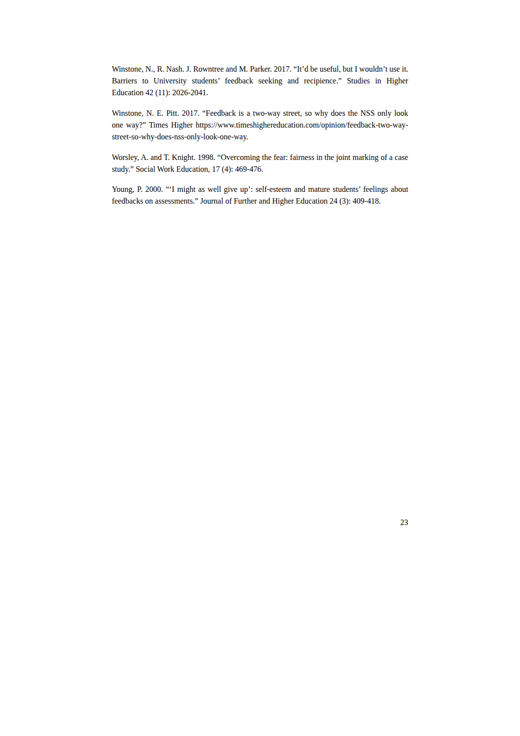Winstone, N., R. Nash. J. Rowntree and M. Parker. 2017. “It’d be useful, but I wouldn’t use it. Barriers to University students’ feedback seeking and recipience.” Studies in Higher Education 42 (11): 2026-2041.
Winstone, N. E. Pitt. 2017. “Feedback is a two-way street, so why does the NSS only look one way?” Times Higher https://www.timeshighereducation.com/opinion/feedback-two-way-street-so-why-does-nss-only-look-one-way.
Worsley, A. and T. Knight. 1998. “Overcoming the fear: fairness in the joint marking of a case study.” Social Work Education, 17 (4): 469-476.
Young, P. 2000. “‘I might as well give up’: self-esteem and mature students’ feelings about feedbacks on assessments.” Journal of Further and Higher Education 24 (3): 409-418.
23